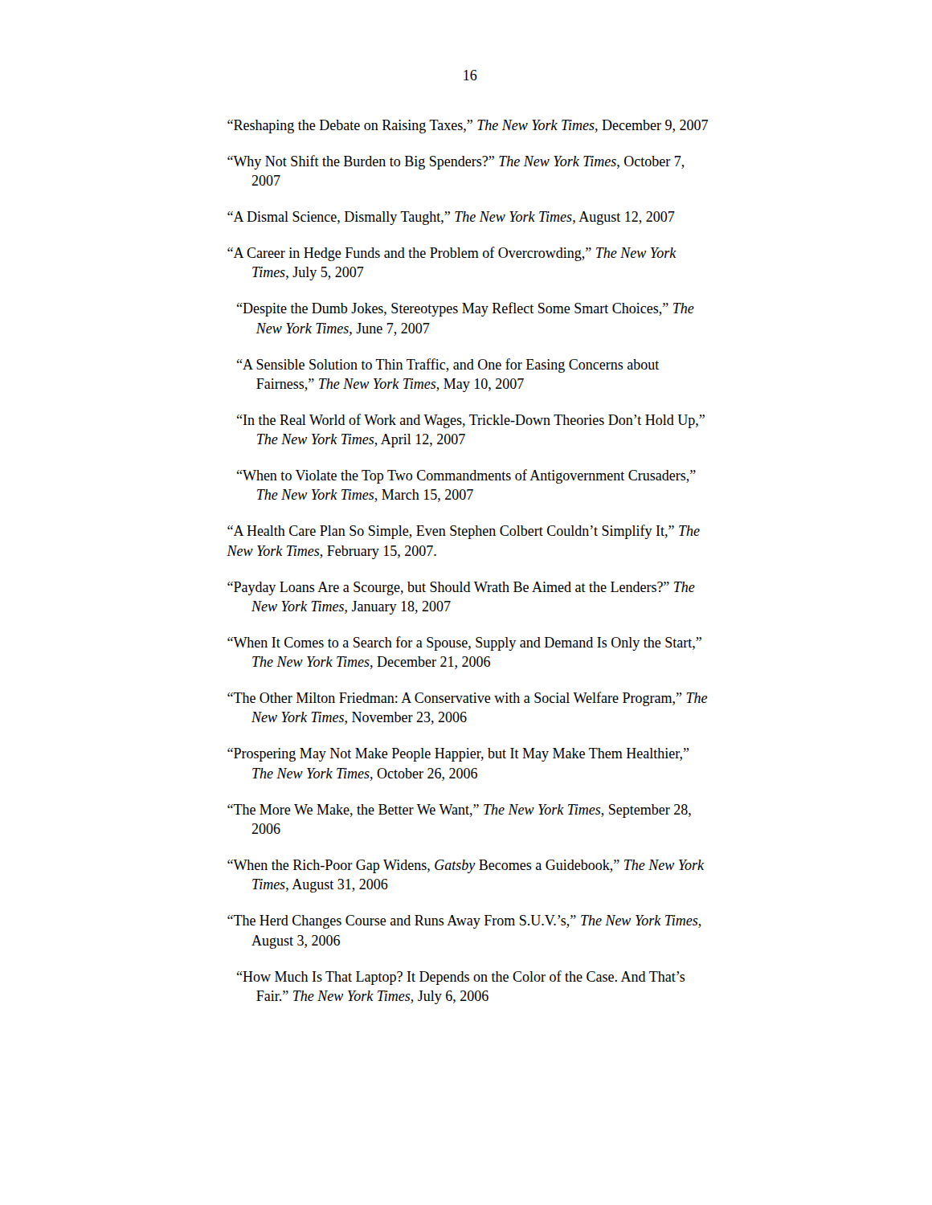16
“Reshaping the Debate on Raising Taxes,” The New York Times, December 9, 2007
“Why Not Shift the Burden to Big Spenders?” The New York Times, October 7, 2007
“A Dismal Science, Dismally Taught,” The New York Times, August 12, 2007
“A Career in Hedge Funds and the Problem of Overcrowding,” The New York Times, July 5, 2007
“Despite the Dumb Jokes, Stereotypes May Reflect Some Smart Choices,” The New York Times, June 7, 2007
“A Sensible Solution to Thin Traffic, and One for Easing Concerns about Fairness,” The New York Times, May 10, 2007
“In the Real World of Work and Wages, Trickle-Down Theories Don’t Hold Up,” The New York Times, April 12, 2007
“When to Violate the Top Two Commandments of Antigovernment Crusaders,” The New York Times, March 15, 2007
“A Health Care Plan So Simple, Even Stephen Colbert Couldn’t Simplify It,” The New York Times, February 15, 2007.
“Payday Loans Are a Scourge, but Should Wrath Be Aimed at the Lenders?” The New York Times, January 18, 2007
“When It Comes to a Search for a Spouse, Supply and Demand Is Only the Start,” The New York Times, December 21, 2006
“The Other Milton Friedman: A Conservative with a Social Welfare Program,” The New York Times, November 23, 2006
“Prospering May Not Make People Happier, but It May Make Them Healthier,” The New York Times, October 26, 2006
“The More We Make, the Better We Want,” The New York Times, September 28, 2006
“When the Rich-Poor Gap Widens, Gatsby Becomes a Guidebook,” The New York Times, August 31, 2006
“The Herd Changes Course and Runs Away From S.U.V.’s,” The New York Times, August 3, 2006
“How Much Is That Laptop? It Depends on the Color of the Case. And That’s Fair.” The New York Times, July 6, 2006